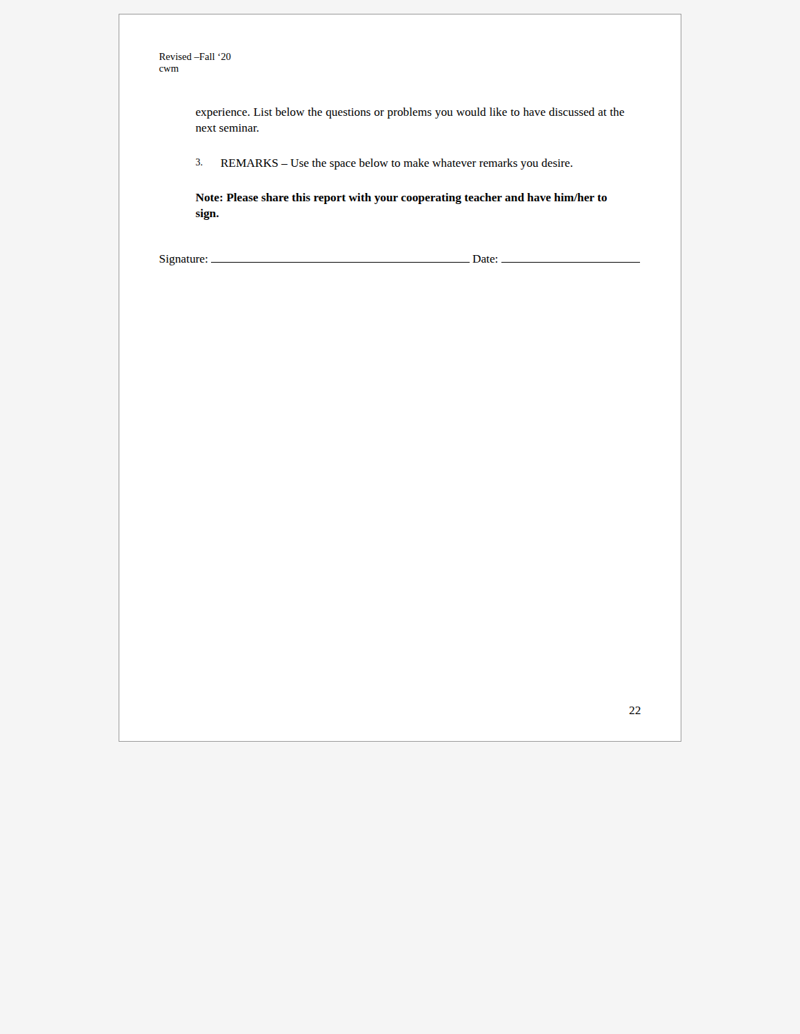Revised –Fall ‘20
cwm
experience. List below the questions or problems you would like to have discussed at the next seminar.
3. REMARKS – Use the space below to make whatever remarks you desire.
Note: Please share this report with your cooperating teacher and have him/her to sign.
Signature: Date:
22